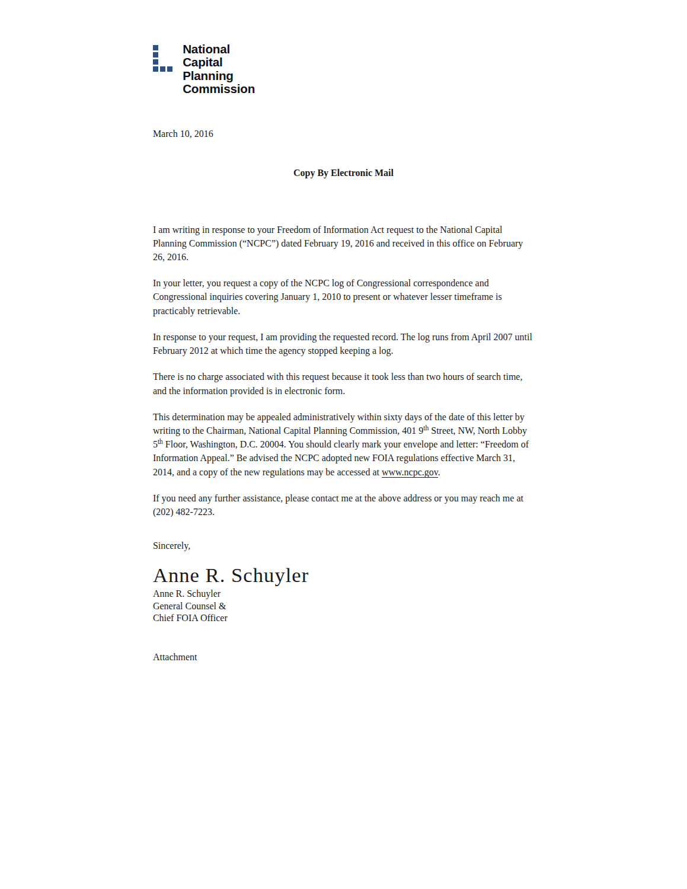National
Capital
Planning
Commission
March 10, 2016
Copy By Electronic Mail
I am writing in response to your Freedom of Information Act request to the National Capital Planning Commission (“NCPC”) dated February 19, 2016 and received in this office on February 26, 2016.
In your letter, you request a copy of the NCPC log of Congressional correspondence and Congressional inquiries covering January 1, 2010 to present or whatever lesser timeframe is practicably retrievable.
In response to your request, I am providing the requested record. The log runs from April 2007 until February 2012 at which time the agency stopped keeping a log.
There is no charge associated with this request because it took less than two hours of search time, and the information provided is in electronic form.
This determination may be appealed administratively within sixty days of the date of this letter by writing to the Chairman, National Capital Planning Commission, 401 9th Street, NW, North Lobby 5th Floor, Washington, D.C. 20004. You should clearly mark your envelope and letter: “Freedom of Information Appeal.” Be advised the NCPC adopted new FOIA regulations effective March 31, 2014, and a copy of the new regulations may be accessed at www.ncpc.gov.
If you need any further assistance, please contact me at the above address or you may reach me at (202) 482-7223.
Sincerely,
Anne R. Schuyler
Anne R. Schuyler
General Counsel &
Chief FOIA Officer
Attachment